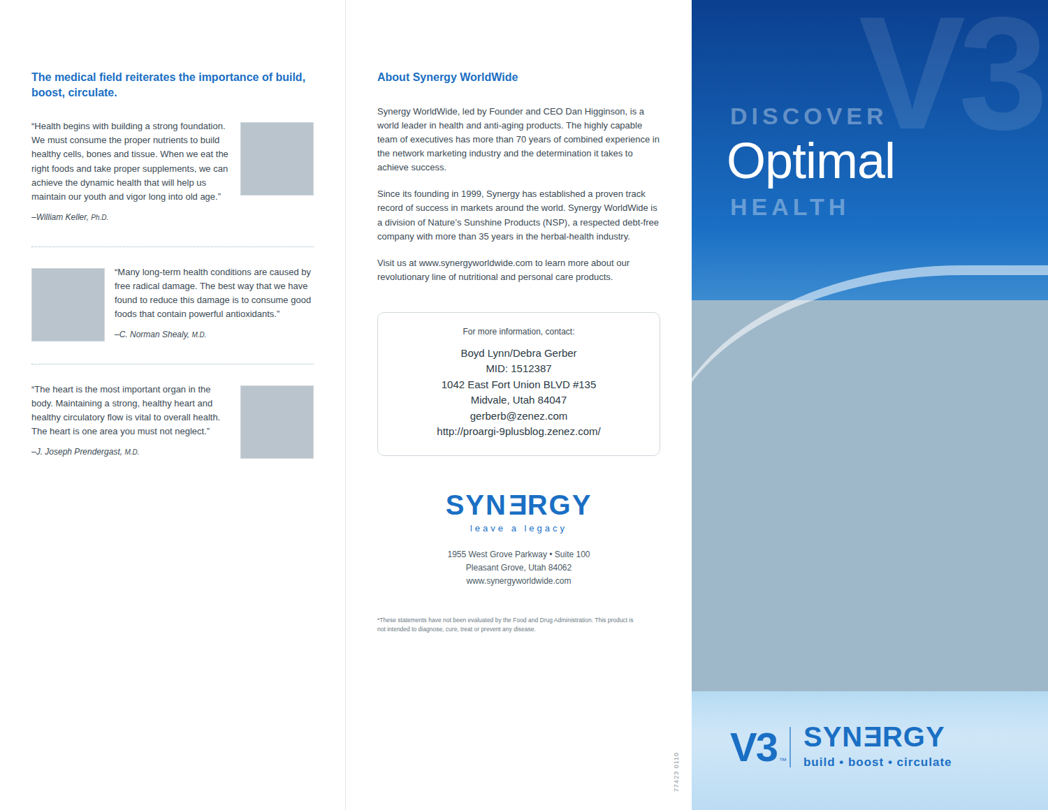The medical field reiterates the importance of build, boost, circulate.
“Health begins with building a strong foundation. We must consume the proper nutrients to build healthy cells, bones and tissue. When we eat the right foods and take proper supplements, we can achieve the dynamic health that will help us maintain our youth and vigor long into old age.”
–William Keller, Ph.D.
“Many long-term health conditions are caused by free radical damage. The best way that we have found to reduce this damage is to consume good foods that contain powerful antioxidants.”
–C. Norman Shealy, M.D.
“The heart is the most important organ in the body. Maintaining a strong, healthy heart and healthy circulatory flow is vital to overall health. The heart is one area you must not neglect.”
–J. Joseph Prendergast, M.D.
About Synergy WorldWide
Synergy WorldWide, led by Founder and CEO Dan Higginson, is a world leader in health and anti-aging products. The highly capable team of executives has more than 70 years of combined experience in the network marketing industry and the determination it takes to achieve success.
Since its founding in 1999, Synergy has established a proven track record of success in markets around the world. Synergy WorldWide is a division of Nature’s Sunshine Products (NSP), a respected debt-free company with more than 35 years in the herbal-health industry.
Visit us at www.synergyworldwide.com to learn more about our revolutionary line of nutritional and personal care products.
For more information, contact:
Boyd Lynn/Debra Gerber
MID: 1512387
1042 East Fort Union BLVD #135
Midvale, Utah 84047
gerberb@zenez.com
http://proargi-9plusblog.zenez.com/
SYNERGY
leave a legacy
1955 West Grove Parkway • Suite 100
Pleasant Grove, Utah 84062
www.synergyworldwide.com
*These statements have not been evaluated by the Food and Drug Administration. This product is not intended to diagnose, cure, treat or prevent any disease.
77423 0110
V3
DISCOVER
Optimal
HEALTH
V3™
SYNERGY
build • boost • circulate